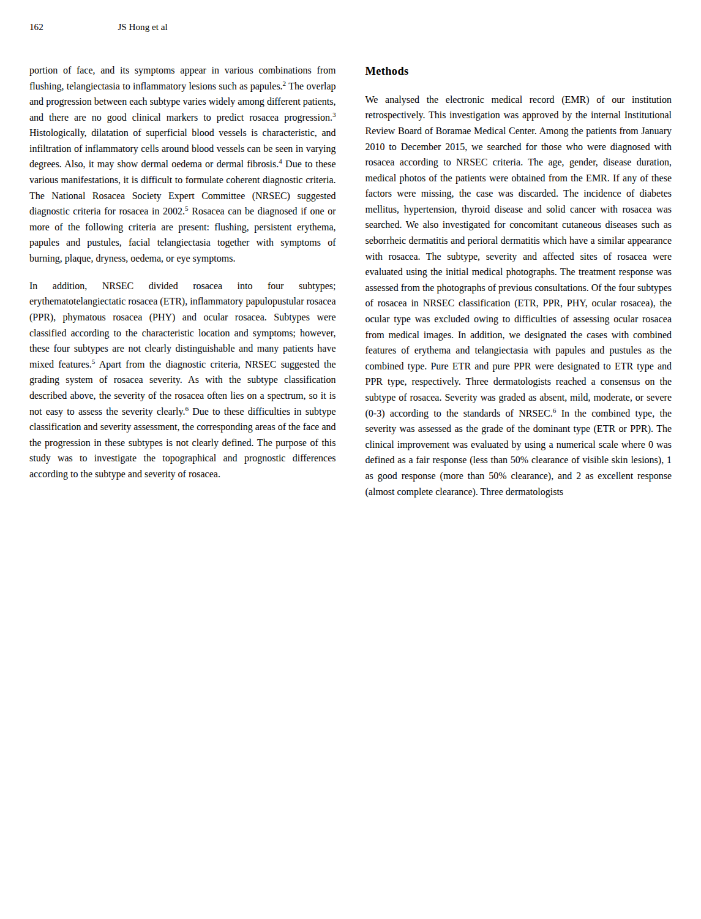162 JS Hong et al
portion of face, and its symptoms appear in various combinations from flushing, telangiectasia to inflammatory lesions such as papules.2 The overlap and progression between each subtype varies widely among different patients, and there are no good clinical markers to predict rosacea progression.3 Histologically, dilatation of superficial blood vessels is characteristic, and infiltration of inflammatory cells around blood vessels can be seen in varying degrees. Also, it may show dermal oedema or dermal fibrosis.4 Due to these various manifestations, it is difficult to formulate coherent diagnostic criteria. The National Rosacea Society Expert Committee (NRSEC) suggested diagnostic criteria for rosacea in 2002.5 Rosacea can be diagnosed if one or more of the following criteria are present: flushing, persistent erythema, papules and pustules, facial telangiectasia together with symptoms of burning, plaque, dryness, oedema, or eye symptoms.
In addition, NRSEC divided rosacea into four subtypes; erythematotelangiectatic rosacea (ETR), inflammatory papulopustular rosacea (PPR), phymatous rosacea (PHY) and ocular rosacea. Subtypes were classified according to the characteristic location and symptoms; however, these four subtypes are not clearly distinguishable and many patients have mixed features.5 Apart from the diagnostic criteria, NRSEC suggested the grading system of rosacea severity. As with the subtype classification described above, the severity of the rosacea often lies on a spectrum, so it is not easy to assess the severity clearly.6 Due to these difficulties in subtype classification and severity assessment, the corresponding areas of the face and the progression in these subtypes is not clearly defined. The purpose of this study was to investigate the topographical and prognostic differences according to the subtype and severity of rosacea.
Methods
We analysed the electronic medical record (EMR) of our institution retrospectively. This investigation was approved by the internal Institutional Review Board of Boramae Medical Center. Among the patients from January 2010 to December 2015, we searched for those who were diagnosed with rosacea according to NRSEC criteria. The age, gender, disease duration, medical photos of the patients were obtained from the EMR. If any of these factors were missing, the case was discarded. The incidence of diabetes mellitus, hypertension, thyroid disease and solid cancer with rosacea was searched. We also investigated for concomitant cutaneous diseases such as seborrheic dermatitis and perioral dermatitis which have a similar appearance with rosacea. The subtype, severity and affected sites of rosacea were evaluated using the initial medical photographs. The treatment response was assessed from the photographs of previous consultations. Of the four subtypes of rosacea in NRSEC classification (ETR, PPR, PHY, ocular rosacea), the ocular type was excluded owing to difficulties of assessing ocular rosacea from medical images. In addition, we designated the cases with combined features of erythema and telangiectasia with papules and pustules as the combined type. Pure ETR and pure PPR were designated to ETR type and PPR type, respectively. Three dermatologists reached a consensus on the subtype of rosacea. Severity was graded as absent, mild, moderate, or severe (0-3) according to the standards of NRSEC.6 In the combined type, the severity was assessed as the grade of the dominant type (ETR or PPR). The clinical improvement was evaluated by using a numerical scale where 0 was defined as a fair response (less than 50% clearance of visible skin lesions), 1 as good response (more than 50% clearance), and 2 as excellent response (almost complete clearance). Three dermatologists